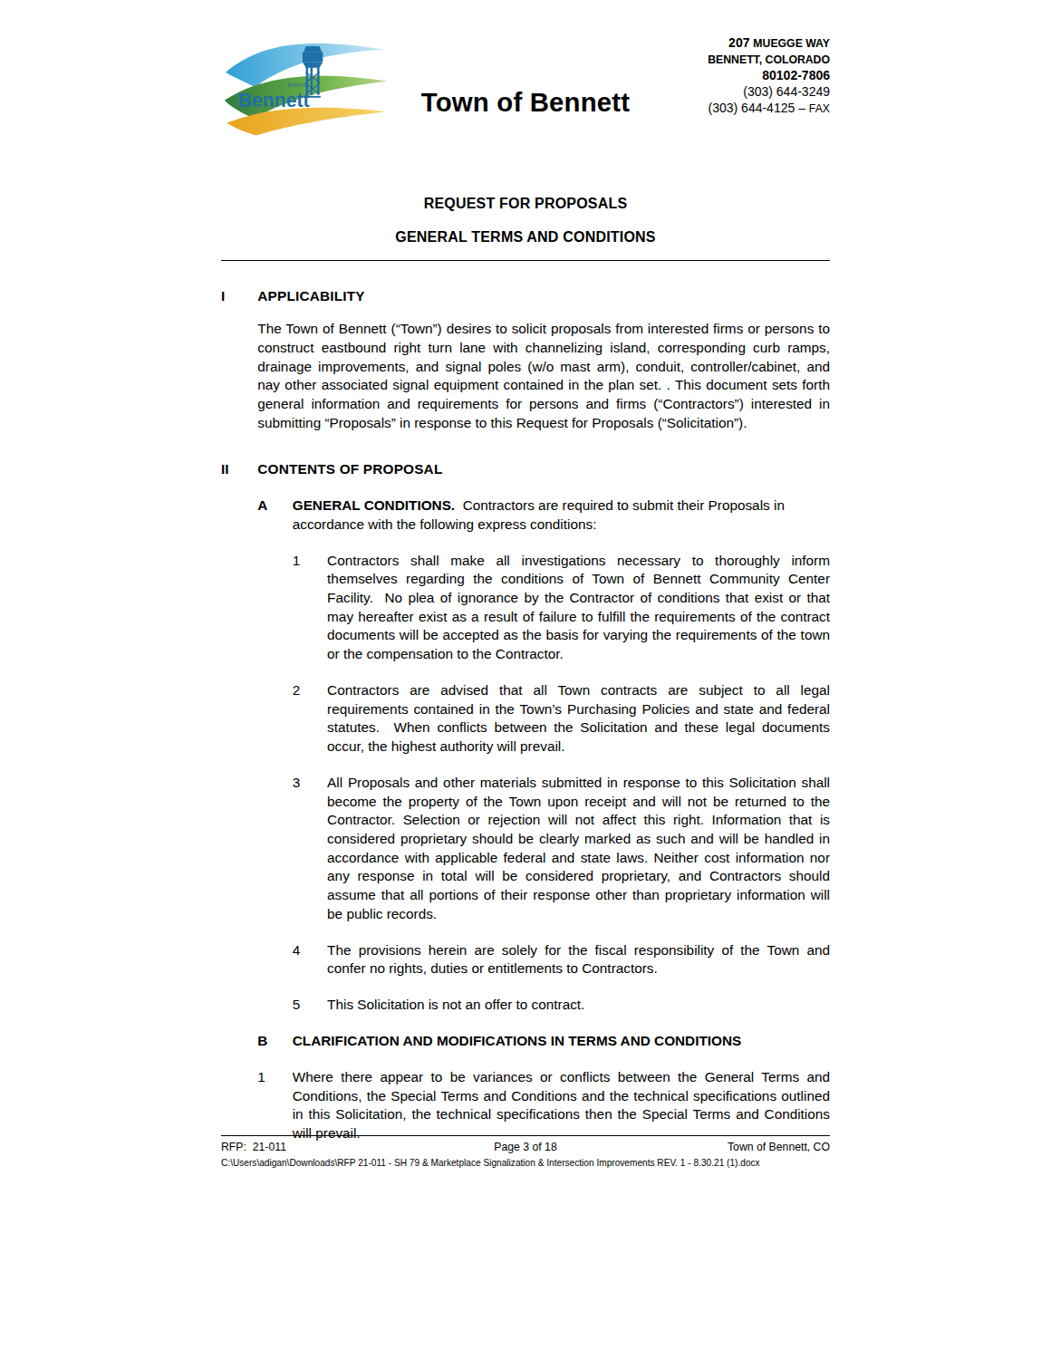town of Bennett
Town of Bennett
207 Muegge Way
Bennett, Colorado
80102-7806
(303) 644-3249
(303) 644-4125 – Fax
REQUEST FOR PROPOSALS
GENERAL TERMS AND CONDITIONS
I
APPLICABILITY
The Town of Bennett (“Town”) desires to solicit proposals from interested firms or persons to construct eastbound right turn lane with channelizing island, corresponding curb ramps, drainage improvements, and signal poles (w/o mast arm), conduit, controller/cabinet, and nay other associated signal equipment contained in the plan set. . This document sets forth general information and requirements for persons and firms (“Contractors”) interested in submitting “Proposals” in response to this Request for Proposals (“Solicitation”).
II
CONTENTS OF PROPOSAL
A
GENERAL CONDITIONS. Contractors are required to submit their Proposals in accordance with the following express conditions:
1
Contractors shall make all investigations necessary to thoroughly inform themselves regarding the conditions of Town of Bennett Community Center Facility. No plea of ignorance by the Contractor of conditions that exist or that may hereafter exist as a result of failure to fulfill the requirements of the contract documents will be accepted as the basis for varying the requirements of the town or the compensation to the Contractor.
2
Contractors are advised that all Town contracts are subject to all legal requirements contained in the Town’s Purchasing Policies and state and federal statutes. When conflicts between the Solicitation and these legal documents occur, the highest authority will prevail.
3
All Proposals and other materials submitted in response to this Solicitation shall become the property of the Town upon receipt and will not be returned to the Contractor. Selection or rejection will not affect this right. Information that is considered proprietary should be clearly marked as such and will be handled in accordance with applicable federal and state laws. Neither cost information nor any response in total will be considered proprietary, and Contractors should assume that all portions of their response other than proprietary information will be public records.
4
The provisions herein are solely for the fiscal responsibility of the Town and confer no rights, duties or entitlements to Contractors.
5
This Solicitation is not an offer to contract.
B
CLARIFICATION AND MODIFICATIONS IN TERMS AND CONDITIONS
1
Where there appear to be variances or conflicts between the General Terms and Conditions, the Special Terms and Conditions and the technical specifications outlined in this Solicitation, the technical specifications then the Special Terms and Conditions will prevail.
RFP: 21-011
Page 3 of 18
Town of Bennett, CO
C:\Users\adigan\Downloads\RFP 21-011 - SH 79 & Marketplace Signalization & Intersection Improvements REV. 1 - 8.30.21 (1).docx